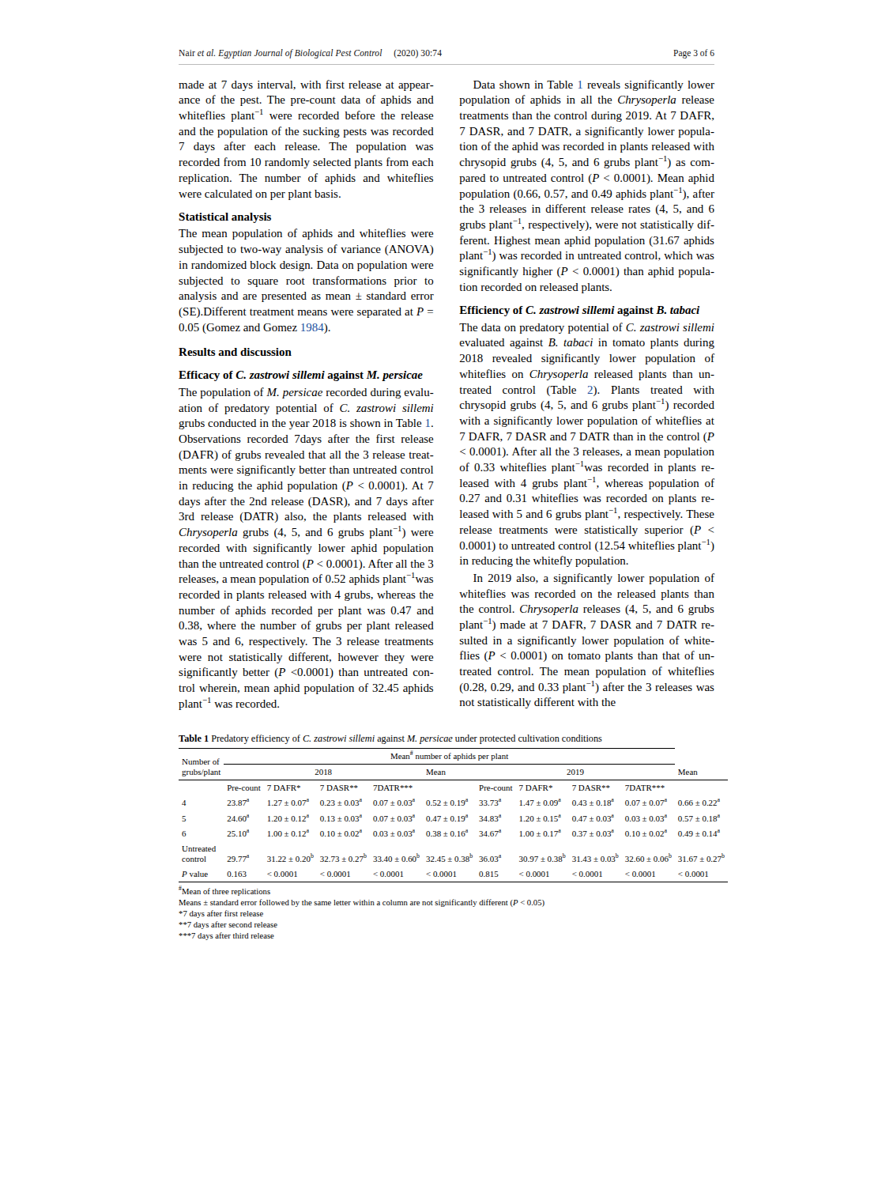Nair et al. Egyptian Journal of Biological Pest Control (2020) 30:74
Page 3 of 6
made at 7 days interval, with first release at appearance of the pest. The pre-count data of aphids and whiteflies plant−1 were recorded before the release and the population of the sucking pests was recorded 7 days after each release. The population was recorded from 10 randomly selected plants from each replication. The number of aphids and whiteflies were calculated on per plant basis.
Statistical analysis
The mean population of aphids and whiteflies were subjected to two-way analysis of variance (ANOVA) in randomized block design. Data on population were subjected to square root transformations prior to analysis and are presented as mean ± standard error (SE).Different treatment means were separated at P = 0.05 (Gomez and Gomez 1984).
Results and discussion
Efficacy of C. zastrowi sillemi against M. persicae
The population of M. persicae recorded during evaluation of predatory potential of C. zastrowi sillemi grubs conducted in the year 2018 is shown in Table 1. Observations recorded 7days after the first release (DAFR) of grubs revealed that all the 3 release treatments were significantly better than untreated control in reducing the aphid population (P < 0.0001). At 7 days after the 2nd release (DASR), and 7 days after 3rd release (DATR) also, the plants released with Chrysoperla grubs (4, 5, and 6 grubs plant−1) were recorded with significantly lower aphid population than the untreated control (P < 0.0001). After all the 3 releases, a mean population of 0.52 aphids plant−1was recorded in plants released with 4 grubs, whereas the number of aphids recorded per plant was 0.47 and 0.38, where the number of grubs per plant released was 5 and 6, respectively. The 3 release treatments were not statistically different, however they were significantly better (P <0.0001) than untreated control wherein, mean aphid population of 32.45 aphids plant−1 was recorded.
Data shown in Table 1 reveals significantly lower population of aphids in all the Chrysoperla release treatments than the control during 2019. At 7 DAFR, 7 DASR, and 7 DATR, a significantly lower population of the aphid was recorded in plants released with chrysopid grubs (4, 5, and 6 grubs plant−1) as compared to untreated control (P < 0.0001). Mean aphid population (0.66, 0.57, and 0.49 aphids plant−1), after the 3 releases in different release rates (4, 5, and 6 grubs plant−1, respectively), were not statistically different. Highest mean aphid population (31.67 aphids plant−1) was recorded in untreated control, which was significantly higher (P < 0.0001) than aphid population recorded on released plants.
Efficiency of C. zastrowi sillemi against B. tabaci
The data on predatory potential of C. zastrowi sillemi evaluated against B. tabaci in tomato plants during 2018 revealed significantly lower population of whiteflies on Chrysoperla released plants than untreated control (Table 2). Plants treated with chrysopid grubs (4, 5, and 6 grubs plant−1) recorded with a significantly lower population of whiteflies at 7 DAFR, 7 DASR and 7 DATR than in the control (P < 0.0001). After all the 3 releases, a mean population of 0.33 whiteflies plant−1was recorded in plants released with 4 grubs plant−1, whereas population of 0.27 and 0.31 whiteflies was recorded on plants released with 5 and 6 grubs plant−1, respectively. These release treatments were statistically superior (P < 0.0001) to untreated control (12.54 whiteflies plant−1) in reducing the whitefly population.
In 2019 also, a significantly lower population of whiteflies was recorded on the released plants than the control. Chrysoperla releases (4, 5, and 6 grubs plant−1) made at 7 DAFR, 7 DASR and 7 DATR resulted in a significantly lower population of whiteflies (P < 0.0001) on tomato plants than that of untreated control. The mean population of whiteflies (0.28, 0.29, and 0.33 plant−1) after the 3 releases was not statistically different with the
Table 1 Predatory efficiency of C. zastrowi sillemi against M. persicae under protected cultivation conditions
| Number of grubs/plant | Mean # number of aphids per plant |
| --- | --- |
| 2018 | Mean | 2019 | Mean |
| | Pre-count | 7 DAFR* | 7 DASR** | 7DATR*** | | Pre-count | 7 DAFR* | 7 DASR** | 7DATR*** | |
| 4 | 23.87 a | 1.27 ± 0.07 a | 0.23 ± 0.03 a | 0.07 ± 0.03 a | 0.52 ± 0.19 a | 33.73 a | 1.47 ± 0.09 a | 0.43 ± 0.18 a | 0.07 ± 0.07 a | 0.66 ± 0.22 a |
| 5 | 24.60 a | 1.20 ± 0.12 a | 0.13 ± 0.03 a | 0.07 ± 0.03 a | 0.47 ± 0.19 a | 34.83 a | 1.20 ± 0.15 a | 0.47 ± 0.03 a | 0.03 ± 0.03 a | 0.57 ± 0.18 a |
| 6 | 25.10 a | 1.00 ± 0.12 a | 0.10 ± 0.02 a | 0.03 ± 0.03 a | 0.38 ± 0.16 a | 34.67 a | 1.00 ± 0.17 a | 0.37 ± 0.03 a | 0.10 ± 0.02 a | 0.49 ± 0.14 a |
| Untreated control | 29.77 a | 31.22 ± 0.20 b | 32.73 ± 0.27 b | 33.40 ± 0.60 b | 32.45 ± 0.38 b | 36.03 a | 30.97 ± 0.38 b | 31.43 ± 0.03 b | 32.60 ± 0.06 b | 31.67 ± 0.27 b |
| P value | 0.163 | < 0.0001 | < 0.0001 | < 0.0001 | < 0.0001 | 0.815 | < 0.0001 | < 0.0001 | < 0.0001 | < 0.0001 |
#Mean of three replications
Means ± standard error followed by the same letter within a column are not significantly different (P < 0.05)
*7 days after first release
**7 days after second release
***7 days after third release